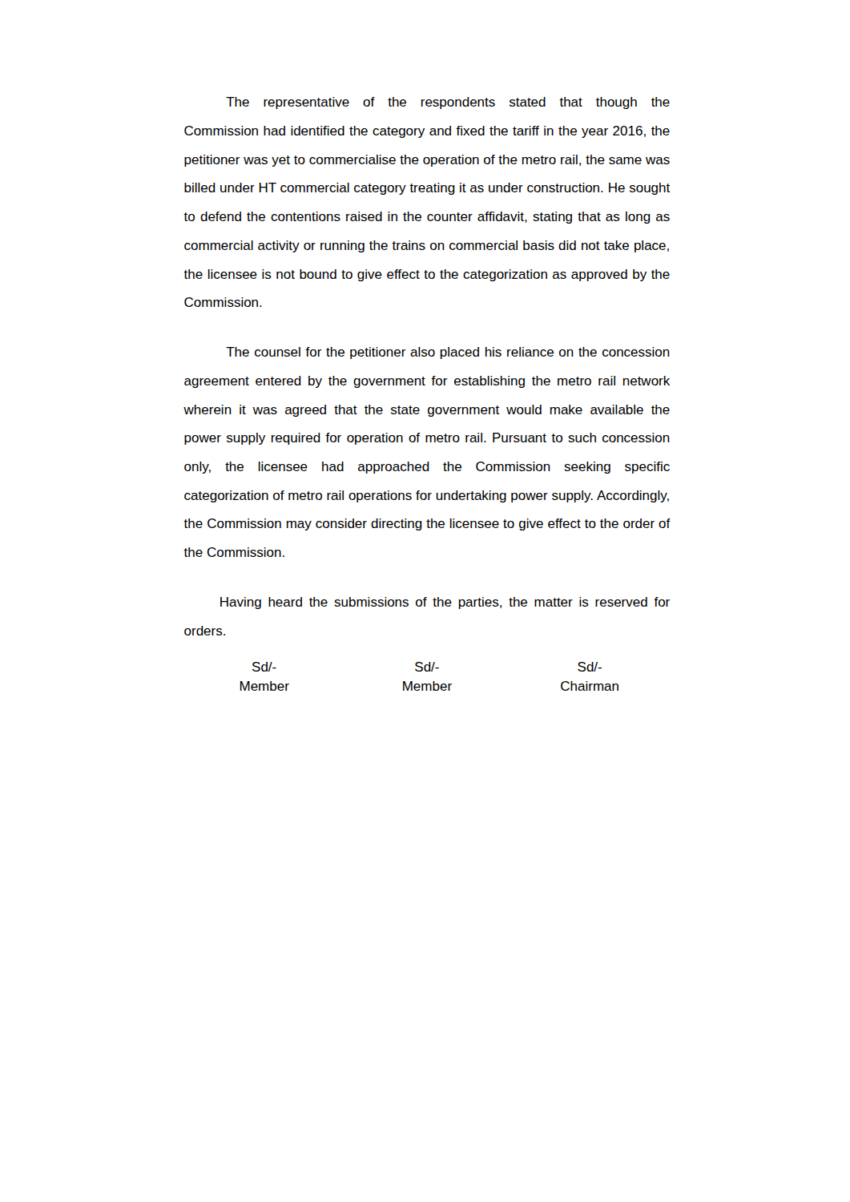The representative of the respondents stated that though the Commission had identified the category and fixed the tariff in the year 2016, the petitioner was yet to commercialise the operation of the metro rail, the same was billed under HT commercial category treating it as under construction. He sought to defend the contentions raised in the counter affidavit, stating that as long as commercial activity or running the trains on commercial basis did not take place, the licensee is not bound to give effect to the categorization as approved by the Commission.
The counsel for the petitioner also placed his reliance on the concession agreement entered by the government for establishing the metro rail network wherein it was agreed that the state government would make available the power supply required for operation of metro rail. Pursuant to such concession only, the licensee had approached the Commission seeking specific categorization of metro rail operations for undertaking power supply. Accordingly, the Commission may consider directing the licensee to give effect to the order of the Commission.
Having heard the submissions of the parties, the matter is reserved for orders.
| Sd/- Member | Sd/- Member | Sd/- Chairman |